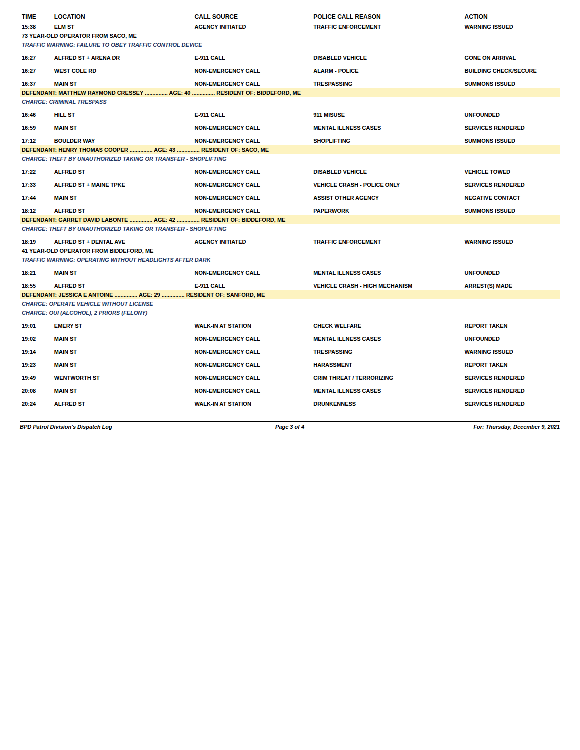| TIME | LOCATION | CALL SOURCE | POLICE CALL REASON | ACTION |
| 15:38 | ELM ST | AGENCY INITIATED | TRAFFIC ENFORCEMENT | WARNING ISSUED |
| 73 YEAR-OLD OPERATOR FROM SACO, ME |
| TRAFFIC WARNING: FAILURE TO OBEY TRAFFIC CONTROL DEVICE |
| 16:27 | ALFRED ST + ARENA DR | E-911 CALL | DISABLED VEHICLE | GONE ON ARRIVAL |
| 16:27 | WEST COLE RD | NON-EMERGENCY CALL | ALARM - POLICE | BUILDING CHECK/SECURE |
| 16:37 | MAIN ST | NON-EMERGENCY CALL | TRESPASSING | SUMMONS ISSUED |
| DEFENDANT: MATTHEW RAYMOND CRESSEY ............... AGE: 40 ............... RESIDENT OF: BIDDEFORD, ME |
| CHARGE: CRIMINAL TRESPASS |
| 16:46 | HILL ST | E-911 CALL | 911 MISUSE | UNFOUNDED |
| 16:59 | MAIN ST | NON-EMERGENCY CALL | MENTAL ILLNESS CASES | SERVICES RENDERED |
| 17:12 | BOULDER WAY | NON-EMERGENCY CALL | SHOPLIFTING | SUMMONS ISSUED |
| DEFENDANT: HENRY THOMAS COOPER ............... AGE: 43 ............... RESIDENT OF: SACO, ME |
| CHARGE: THEFT BY UNAUTHORIZED TAKING OR TRANSFER - SHOPLIFTING |
| 17:22 | ALFRED ST | NON-EMERGENCY CALL | DISABLED VEHICLE | VEHICLE TOWED |
| 17:33 | ALFRED ST + MAINE TPKE | NON-EMERGENCY CALL | VEHICLE CRASH - POLICE ONLY | SERVICES RENDERED |
| 17:44 | MAIN ST | NON-EMERGENCY CALL | ASSIST OTHER AGENCY | NEGATIVE CONTACT |
| 18:12 | ALFRED ST | NON-EMERGENCY CALL | PAPERWORK | SUMMONS ISSUED |
| DEFENDANT: GARRET DAVID LABONTE ............... AGE: 42 ............... RESIDENT OF: BIDDEFORD, ME |
| CHARGE: THEFT BY UNAUTHORIZED TAKING OR TRANSFER - SHOPLIFTING |
| 18:19 | ALFRED ST + DENTAL AVE | AGENCY INITIATED | TRAFFIC ENFORCEMENT | WARNING ISSUED |
| 41 YEAR-OLD OPERATOR FROM BIDDEFORD, ME |
| TRAFFIC WARNING: OPERATING WITHOUT HEADLIGHTS AFTER DARK |
| 18:21 | MAIN ST | NON-EMERGENCY CALL | MENTAL ILLNESS CASES | UNFOUNDED |
| 18:55 | ALFRED ST | E-911 CALL | VEHICLE CRASH - HIGH MECHANISM | ARREST(S) MADE |
| DEFENDANT: JESSICA E ANTOINE ............... AGE: 29 ............... RESIDENT OF: SANFORD, ME |
| CHARGE: OPERATE VEHICLE WITHOUT LICENSE |
| CHARGE: OUI (ALCOHOL), 2 PRIORS (FELONY) |
| 19:01 | EMERY ST | WALK-IN AT STATION | CHECK WELFARE | REPORT TAKEN |
| 19:02 | MAIN ST | NON-EMERGENCY CALL | MENTAL ILLNESS CASES | UNFOUNDED |
| 19:14 | MAIN ST | NON-EMERGENCY CALL | TRESPASSING | WARNING ISSUED |
| 19:23 | MAIN ST | NON-EMERGENCY CALL | HARASSMENT | REPORT TAKEN |
| 19:49 | WENTWORTH ST | NON-EMERGENCY CALL | CRIM THREAT / TERRORIZING | SERVICES RENDERED |
| 20:08 | MAIN ST | NON-EMERGENCY CALL | MENTAL ILLNESS CASES | SERVICES RENDERED |
| 20:24 | ALFRED ST | WALK-IN AT STATION | DRUNKENNESS | SERVICES RENDERED |
BPD Patrol Division's Dispatch Log
Page 3 of 4
For: Thursday, December 9, 2021